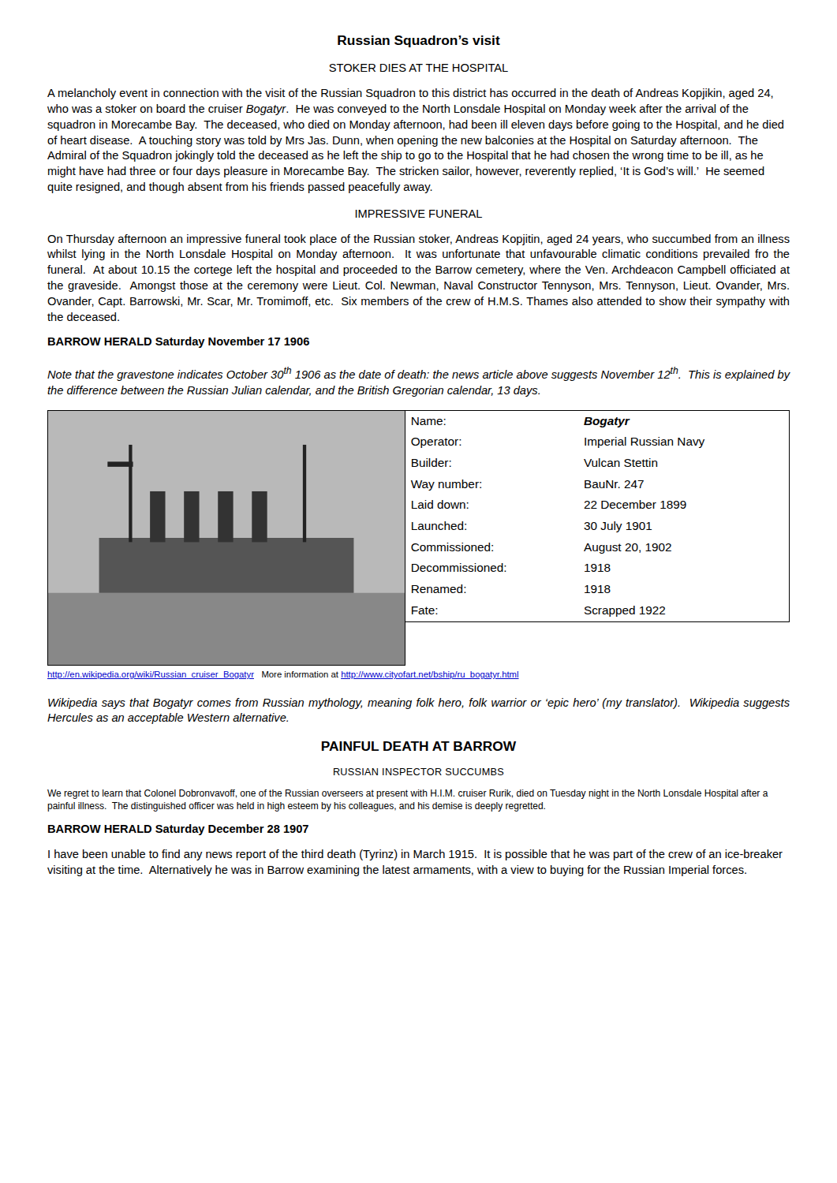Russian Squadron’s visit
STOKER DIES AT THE HOSPITAL
A melancholy event in connection with the visit of the Russian Squadron to this district has occurred in the death of Andreas Kopjikin, aged 24, who was a stoker on board the cruiser Bogatyr. He was conveyed to the North Lonsdale Hospital on Monday week after the arrival of the squadron in Morecambe Bay. The deceased, who died on Monday afternoon, had been ill eleven days before going to the Hospital, and he died of heart disease. A touching story was told by Mrs Jas. Dunn, when opening the new balconies at the Hospital on Saturday afternoon. The Admiral of the Squadron jokingly told the deceased as he left the ship to go to the Hospital that he had chosen the wrong time to be ill, as he might have had three or four days pleasure in Morecambe Bay. The stricken sailor, however, reverently replied, ‘It is God’s will.’ He seemed quite resigned, and though absent from his friends passed peacefully away.
IMPRESSIVE FUNERAL
On Thursday afternoon an impressive funeral took place of the Russian stoker, Andreas Kopjitin, aged 24 years, who succumbed from an illness whilst lying in the North Lonsdale Hospital on Monday afternoon. It was unfortunate that unfavourable climatic conditions prevailed fro the funeral. At about 10.15 the cortege left the hospital and proceeded to the Barrow cemetery, where the Ven. Archdeacon Campbell officiated at the graveside. Amongst those at the ceremony were Lieut. Col. Newman, Naval Constructor Tennyson, Mrs. Tennyson, Lieut. Ovander, Mrs. Ovander, Capt. Barrowski, Mr. Scar, Mr. Tromimoff, etc. Six members of the crew of H.M.S. Thames also attended to show their sympathy with the deceased.
BARROW HERALD Saturday November 17 1906
Note that the gravestone indicates October 30th 1906 as the date of death: the news article above suggests November 12th. This is explained by the difference between the Russian Julian calendar, and the British Gregorian calendar, 13 days.
| | / Name: / Bogatyr / / Operator: / Imperial Russian Navy / / Builder: / Vulcan Stettin / / Way number: / BauNr. 247 / / Laid down: / 22 December 1899 / / Launched: / 30 July 1901 / / Commissioned: / August 20, 1902 / / Decommissioned: / 1918 / / Renamed: / 1918 / / Fate: / Scrapped 1922 / |
http://en.wikipedia.org/wiki/Russian_cruiser_Bogatyr More information at http://www.cityofart.net/bship/ru_bogatyr.html
Wikipedia says that Bogatyr comes from Russian mythology, meaning folk hero, folk warrior or ‘epic hero’ (my translator). Wikipedia suggests Hercules as an acceptable Western alternative.
PAINFUL DEATH AT BARROW
RUSSIAN INSPECTOR SUCCUMBS
We regret to learn that Colonel Dobronvavoff, one of the Russian overseers at present with H.I.M. cruiser Rurik, died on Tuesday night in the North Lonsdale Hospital after a painful illness. The distinguished officer was held in high esteem by his colleagues, and his demise is deeply regretted.
BARROW HERALD Saturday December 28 1907
I have been unable to find any news report of the third death (Tyrinz) in March 1915. It is possible that he was part of the crew of an ice-breaker visiting at the time. Alternatively he was in Barrow examining the latest armaments, with a view to buying for the Russian Imperial forces.